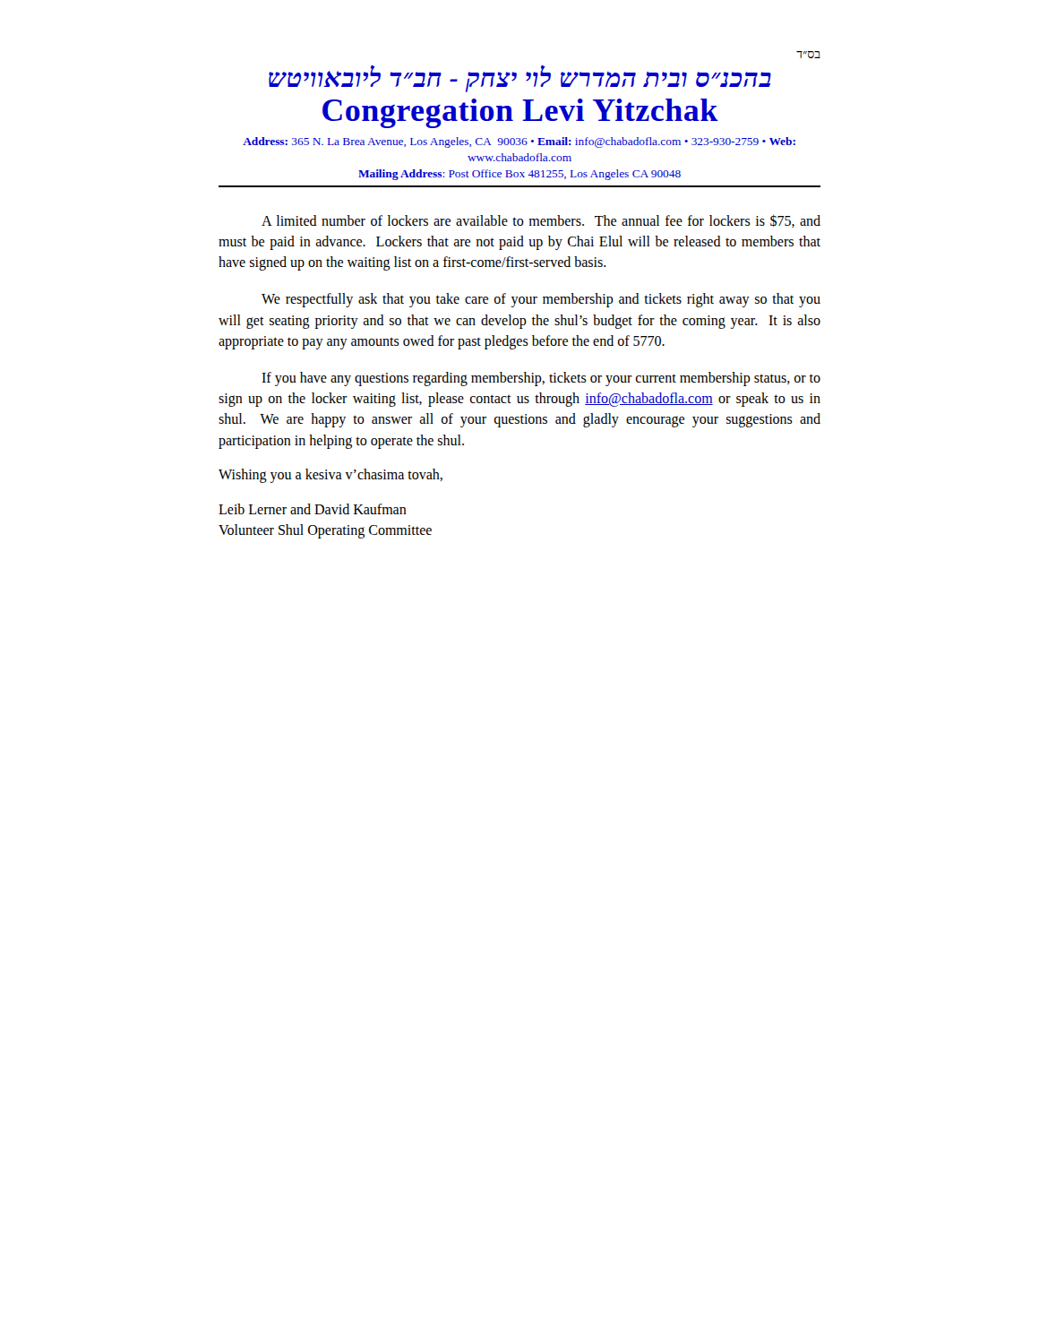בס״ד
בהכנ״ס ובית המדרש לוי יצחק - חב״ד ליובאוויטש
Congregation Levi Yitzchak
Address: 365 N. La Brea Avenue, Los Angeles, CA 90036 • Email: info@chabadofla.com • 323-930-2759 • Web: www.chabadofla.com
Mailing Address: Post Office Box 481255, Los Angeles CA 90048
A limited number of lockers are available to members. The annual fee for lockers is $75, and must be paid in advance. Lockers that are not paid up by Chai Elul will be released to members that have signed up on the waiting list on a first-come/first-served basis.
We respectfully ask that you take care of your membership and tickets right away so that you will get seating priority and so that we can develop the shul’s budget for the coming year. It is also appropriate to pay any amounts owed for past pledges before the end of 5770.
If you have any questions regarding membership, tickets or your current membership status, or to sign up on the locker waiting list, please contact us through info@chabadofla.com or speak to us in shul. We are happy to answer all of your questions and gladly encourage your suggestions and participation in helping to operate the shul.
Wishing you a kesiva v’chasima tovah,
Leib Lerner and David Kaufman
Volunteer Shul Operating Committee